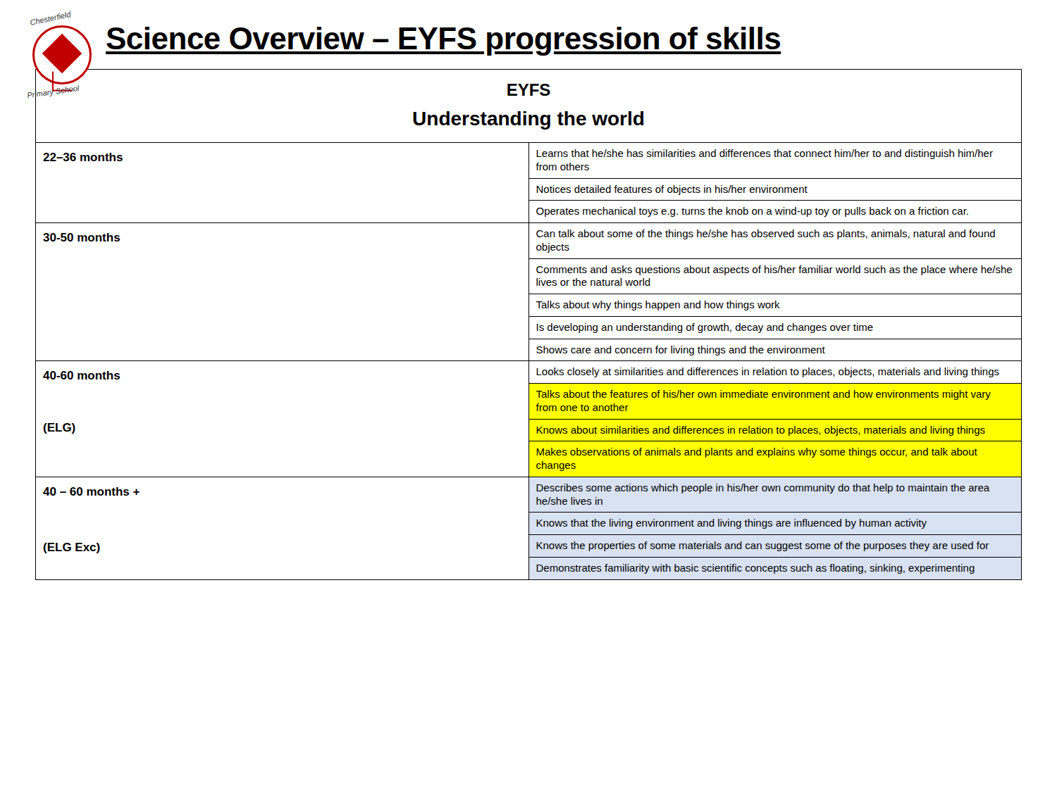Chesterfield
Primary School
Science Overview – EYFS progression of skills
| EYFS |
| Understanding the world |
| 22–36 months | Learns that he/she has similarities and differences that connect him/her to and distinguish him/her from others |
| Notices detailed features of objects in his/her environment |
| Operates mechanical toys e.g. turns the knob on a wind-up toy or pulls back on a friction car. |
| 30-50 months | Can talk about some of the things he/she has observed such as plants, animals, natural and found objects |
| Comments and asks questions about aspects of his/her familiar world such as the place where he/she lives or the natural world |
| Talks about why things happen and how things work |
| Is developing an understanding of growth, decay and changes over time |
| Shows care and concern for living things and the environment |
| 40-60 months (ELG) | Looks closely at similarities and differences in relation to places, objects, materials and living things |
| Talks about the features of his/her own immediate environment and how environments might vary from one to another |
| Knows about similarities and differences in relation to places, objects, materials and living things |
| Makes observations of animals and plants and explains why some things occur, and talk about changes |
| 40 – 60 months + (ELG Exc) | Describes some actions which people in his/her own community do that help to maintain the area he/she lives in |
| Knows that the living environment and living things are influenced by human activity |
| Knows the properties of some materials and can suggest some of the purposes they are used for |
| Demonstrates familiarity with basic scientific concepts such as floating, sinking, experimenting |